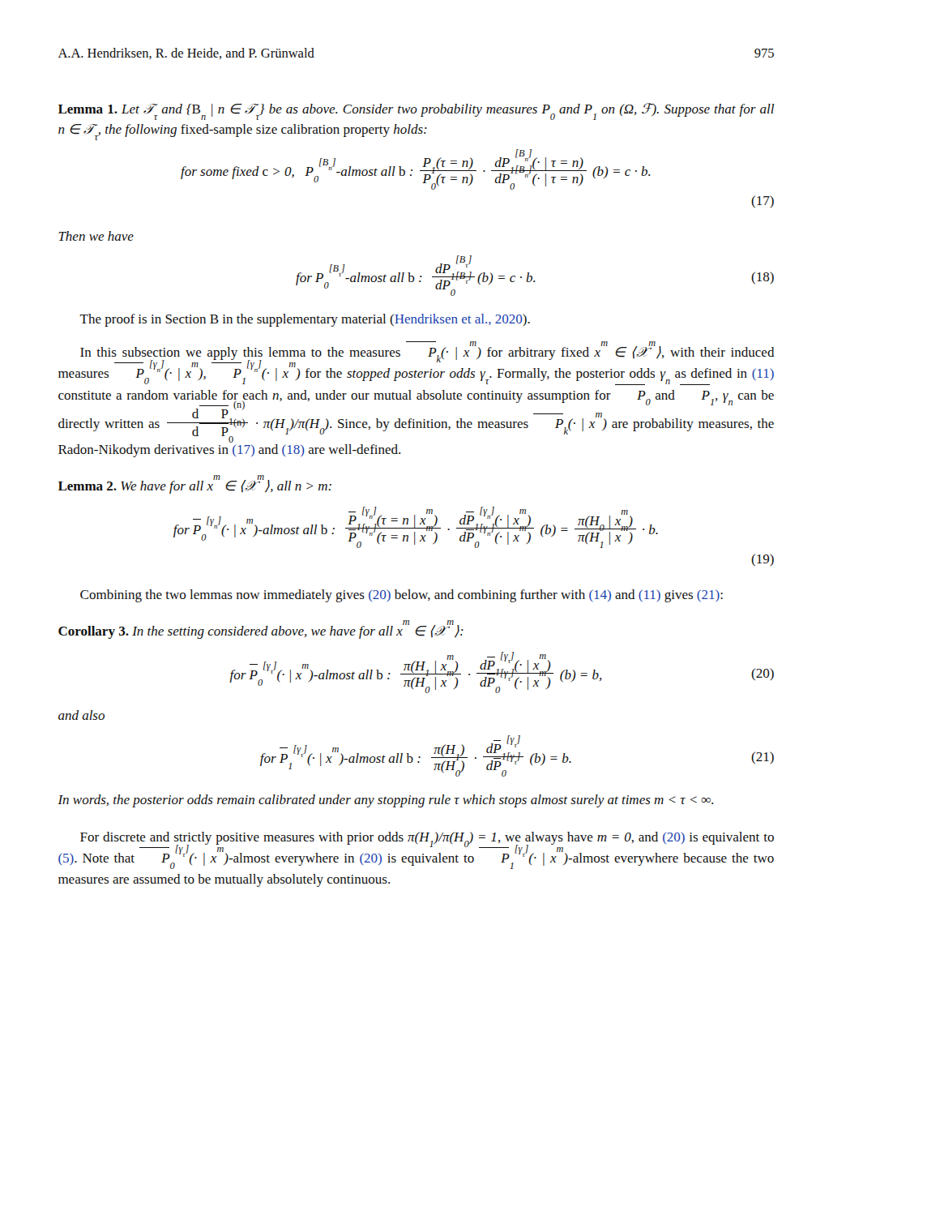A.A. Hendriksen, R. de Heide, and P. Grünwald 975
Lemma 1. Let 𝒯τ and {Bn | n ∈ 𝒯τ} be as above. Consider two probability measures P0 and P1 on (Ω, ℱ). Suppose that for all n ∈ 𝒯τ, the following fixed-sample size calibration property holds:
for some fixed c > 0, P0[Bn]-almost all b : P1(τ = n) P0(τ = n) · dP1[Bn](· | τ = n) dP0[Bn](· | τ = n) (b) = c · b.
(17)
Then we have
for P0[Bτ]-almost all b : dP1[Bτ] dP0[Bτ](b) = c · b.
(18)
The proof is in Section B in the supplementary material (Hendriksen et al., 2020).
In this subsection we apply this lemma to the measures Pk(· | xm) for arbitrary fixed xm ∈ ⟨𝒳m⟩, with their induced measures P0[γn](· | xm), P1[γn](· | xm) for the stopped posterior odds γτ. Formally, the posterior odds γn as defined in (11) constitute a random variable for each n, and, under our mutual absolute continuity assumption for P0 and P1, γn can be directly written as dP1(n) dP0(n) · π(H1)/π(H0). Since, by definition, the measures Pk(· | xm) are probability measures, the Radon-Nikodym derivatives in (17) and (18) are well-defined.
Lemma 2. We have for all xm ∈ ⟨𝒳m⟩, all n > m:
for P0[γn](· | xm)-almost all b : P1[γn](τ = n | xm) P0[γn](τ = n | xm) · dP1[γn](· | xm) dP0[γn](· | xm) (b) = π(H0 | xm) π(H1 | xm) · b.
(19)
Combining the two lemmas now immediately gives (20) below, and combining further with (14) and (11) gives (21):
Corollary 3. In the setting considered above, we have for all xm ∈ ⟨𝒳m⟩:
for P0[γτ](· | xm)-almost all b : π(H1 | xm) π(H0 | xm) · dP1[γτ](· | xm) dP0[γτ](· | xm) (b) = b,
(20)
and also
for P1[γτ](· | xm)-almost all b : π(H1) π(H0) · dP1[γτ] dP0[γτ] (b) = b.
(21)
In words, the posterior odds remain calibrated under any stopping rule τ which stops almost surely at times m < τ < ∞.
For discrete and strictly positive measures with prior odds π(H1)/π(H0) = 1, we always have m = 0, and (20) is equivalent to (5). Note that P0[γτ](· | xm)-almost everywhere in (20) is equivalent to P1[γτ](· | xm)-almost everywhere because the two measures are assumed to be mutually absolutely continuous.